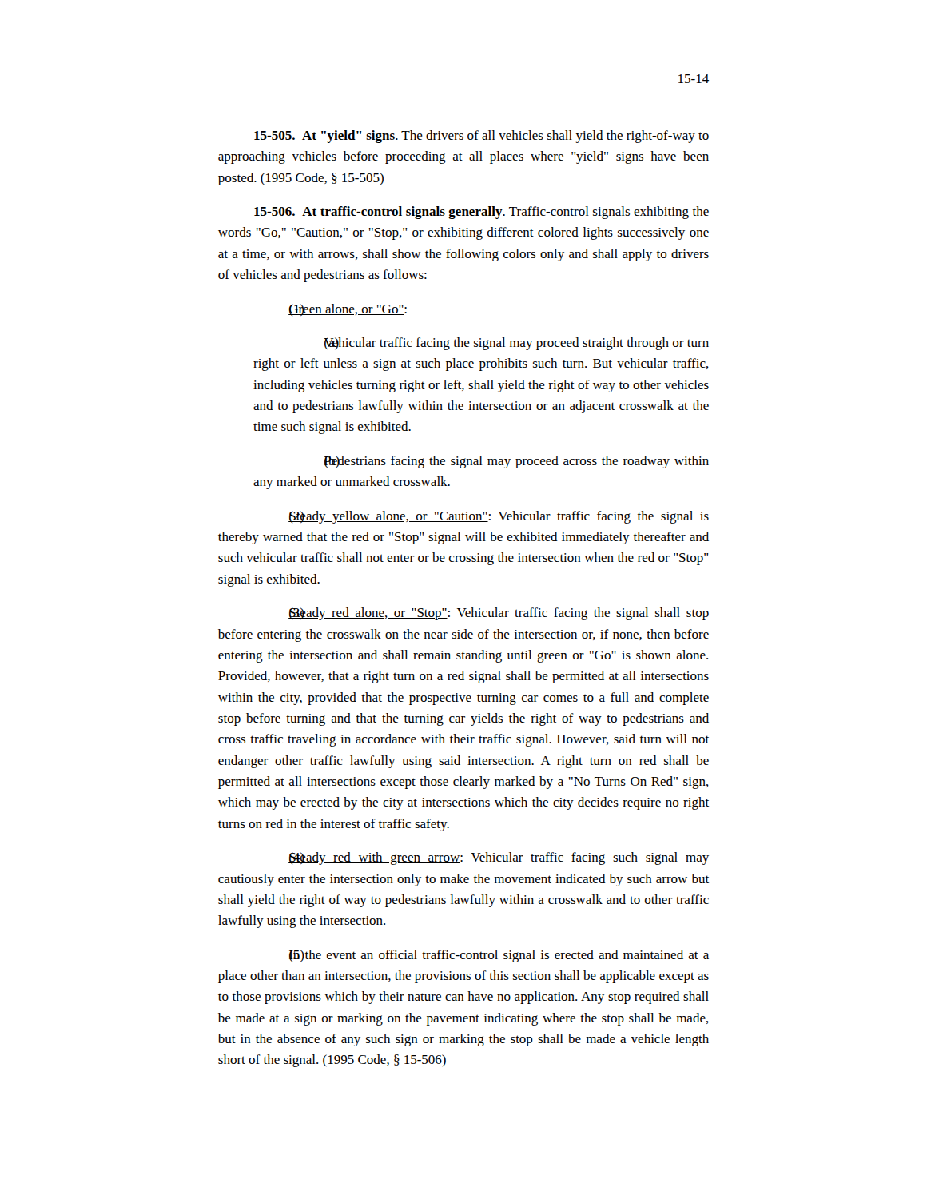15-14
15-505. At "yield" signs. The drivers of all vehicles shall yield the right-of-way to approaching vehicles before proceeding at all places where "yield" signs have been posted. (1995 Code, § 15-505)
15-506. At traffic-control signals generally. Traffic-control signals exhibiting the words "Go," "Caution," or "Stop," or exhibiting different colored lights successively one at a time, or with arrows, shall show the following colors only and shall apply to drivers of vehicles and pedestrians as follows:
(1) Green alone, or "Go":
(a) Vehicular traffic facing the signal may proceed straight through or turn right or left unless a sign at such place prohibits such turn. But vehicular traffic, including vehicles turning right or left, shall yield the right of way to other vehicles and to pedestrians lawfully within the intersection or an adjacent crosswalk at the time such signal is exhibited.
(b) Pedestrians facing the signal may proceed across the roadway within any marked or unmarked crosswalk.
(2) Steady yellow alone, or "Caution": Vehicular traffic facing the signal is thereby warned that the red or "Stop" signal will be exhibited immediately thereafter and such vehicular traffic shall not enter or be crossing the intersection when the red or "Stop" signal is exhibited.
(3) Steady red alone, or "Stop": Vehicular traffic facing the signal shall stop before entering the crosswalk on the near side of the intersection or, if none, then before entering the intersection and shall remain standing until green or "Go" is shown alone. Provided, however, that a right turn on a red signal shall be permitted at all intersections within the city, provided that the prospective turning car comes to a full and complete stop before turning and that the turning car yields the right of way to pedestrians and cross traffic traveling in accordance with their traffic signal. However, said turn will not endanger other traffic lawfully using said intersection. A right turn on red shall be permitted at all intersections except those clearly marked by a "No Turns On Red" sign, which may be erected by the city at intersections which the city decides require no right turns on red in the interest of traffic safety.
(4) Steady red with green arrow: Vehicular traffic facing such signal may cautiously enter the intersection only to make the movement indicated by such arrow but shall yield the right of way to pedestrians lawfully within a crosswalk and to other traffic lawfully using the intersection.
(5) In the event an official traffic-control signal is erected and maintained at a place other than an intersection, the provisions of this section shall be applicable except as to those provisions which by their nature can have no application. Any stop required shall be made at a sign or marking on the pavement indicating where the stop shall be made, but in the absence of any such sign or marking the stop shall be made a vehicle length short of the signal. (1995 Code, § 15-506)